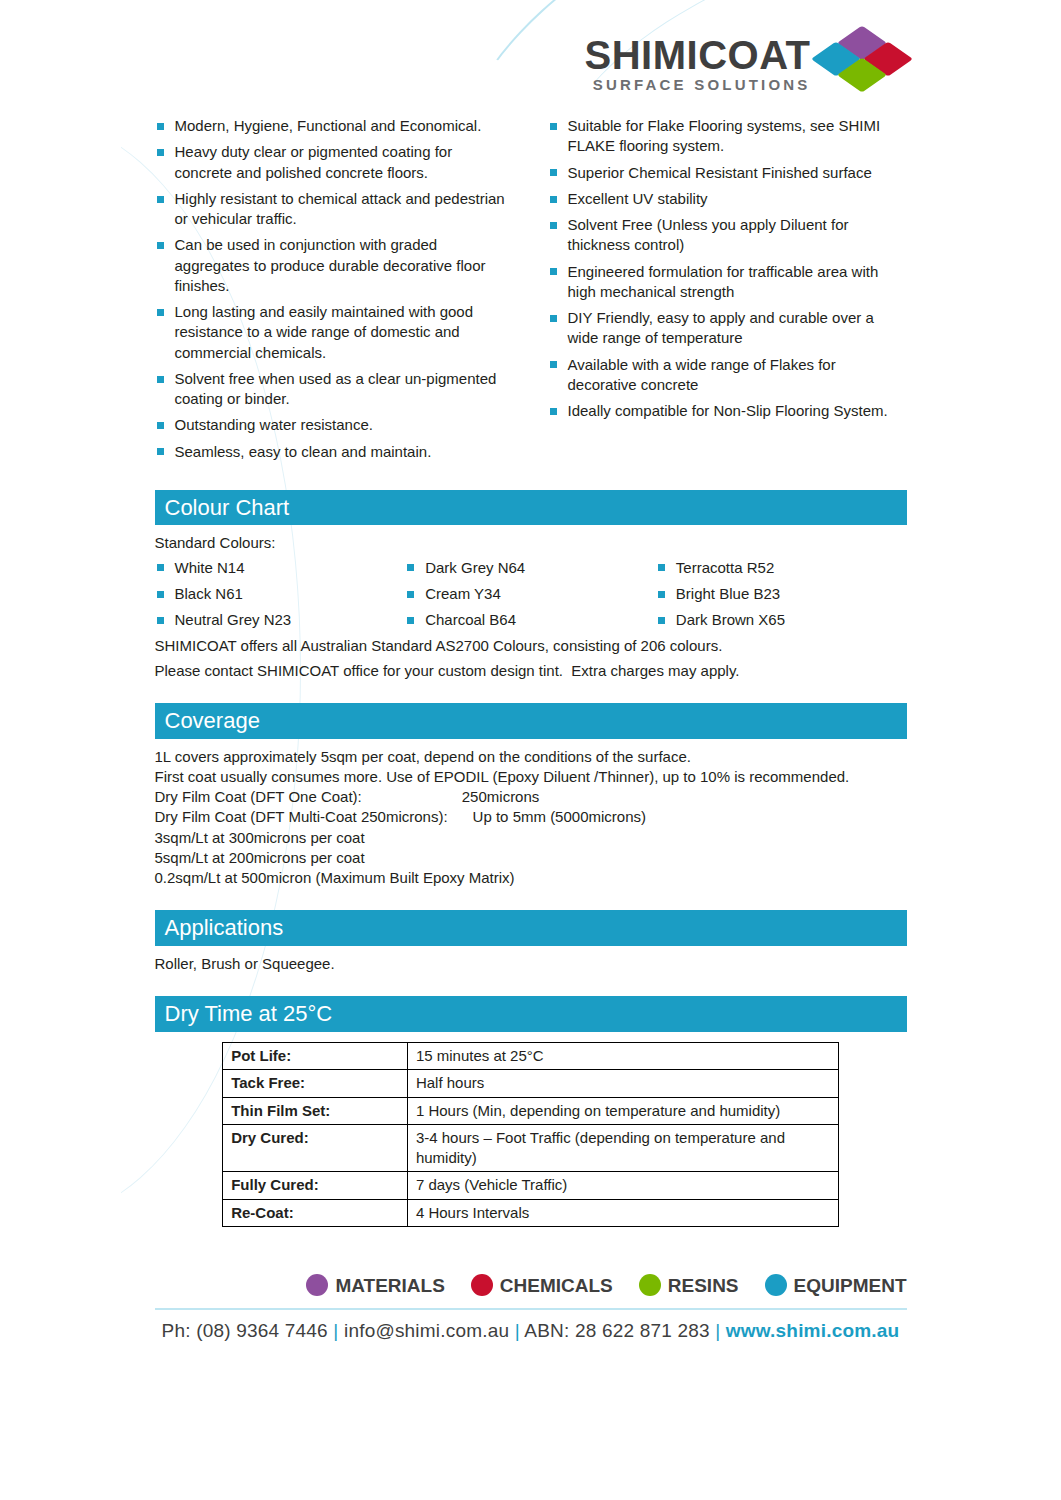SHIMICOAT
SURFACE SOLUTIONS
Modern, Hygiene, Functional and Economical.
Heavy duty clear or pigmented coating for concrete and polished concrete floors.
Highly resistant to chemical attack and pedestrian or vehicular traffic.
Can be used in conjunction with graded aggregates to produce durable decorative floor finishes.
Long lasting and easily maintained with good resistance to a wide range of domestic and commercial chemicals.
Solvent free when used as a clear un-pigmented coating or binder.
Outstanding water resistance.
Seamless, easy to clean and maintain.
Suitable for Flake Flooring systems, see SHIMI FLAKE flooring system.
Superior Chemical Resistant Finished surface
Excellent UV stability
Solvent Free (Unless you apply Diluent for thickness control)
Engineered formulation for trafficable area with high mechanical strength
DIY Friendly, easy to apply and curable over a wide range of temperature
Available with a wide range of Flakes for decorative concrete
Ideally compatible for Non-Slip Flooring System.
Colour Chart
Standard Colours:
White N14
Black N61
Neutral Grey N23
Dark Grey N64
Cream Y34
Charcoal B64
Terracotta R52
Bright Blue B23
Dark Brown X65
SHIMICOAT offers all Australian Standard AS2700 Colours, consisting of 206 colours.
Please contact SHIMICOAT office for your custom design tint. Extra charges may apply.
Coverage
1L covers approximately 5sqm per coat, depend on the conditions of the surface.
First coat usually consumes more. Use of EPODIL (Epoxy Diluent /Thinner), up to 10% is recommended.
Dry Film Coat (DFT One Coat): 250microns
Dry Film Coat (DFT Multi-Coat 250microns): Up to 5mm (5000microns)
3sqm/Lt at 300microns per coat
5sqm/Lt at 200microns per coat
0.2sqm/Lt at 500micron (Maximum Built Epoxy Matrix)
Applications
Roller, Brush or Squeegee.
Dry Time at 25°C
| Pot Life: | 15 minutes at 25°C |
| Tack Free: | Half hours |
| Thin Film Set: | 1 Hours (Min, depending on temperature and humidity) |
| Dry Cured: | 3-4 hours – Foot Traffic (depending on temperature and humidity) |
| Fully Cured: | 7 days (Vehicle Traffic) |
| Re-Coat: | 4 Hours Intervals |
MATERIALS
CHEMICALS
RESINS
EQUIPMENT
Ph: (08) 9364 7446 | info@shimi.com.au | ABN: 28 622 871 283 | www.shimi.com.au